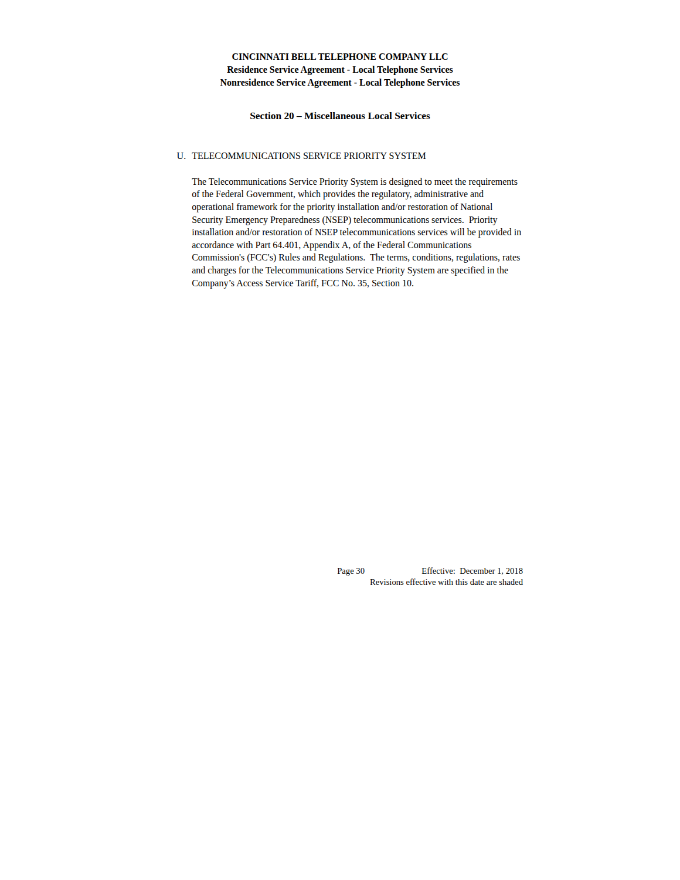CINCINNATI BELL TELEPHONE COMPANY LLC
Residence Service Agreement - Local Telephone Services
Nonresidence Service Agreement - Local Telephone Services
Section 20 – Miscellaneous Local Services
U. TELECOMMUNICATIONS SERVICE PRIORITY SYSTEM
The Telecommunications Service Priority System is designed to meet the requirements of the Federal Government, which provides the regulatory, administrative and operational framework for the priority installation and/or restoration of National Security Emergency Preparedness (NSEP) telecommunications services. Priority installation and/or restoration of NSEP telecommunications services will be provided in accordance with Part 64.401, Appendix A, of the Federal Communications Commission's (FCC's) Rules and Regulations. The terms, conditions, regulations, rates and charges for the Telecommunications Service Priority System are specified in the Company’s Access Service Tariff, FCC No. 35, Section 10.
Page 30 Effective: December 1, 2018
Revisions effective with this date are shaded